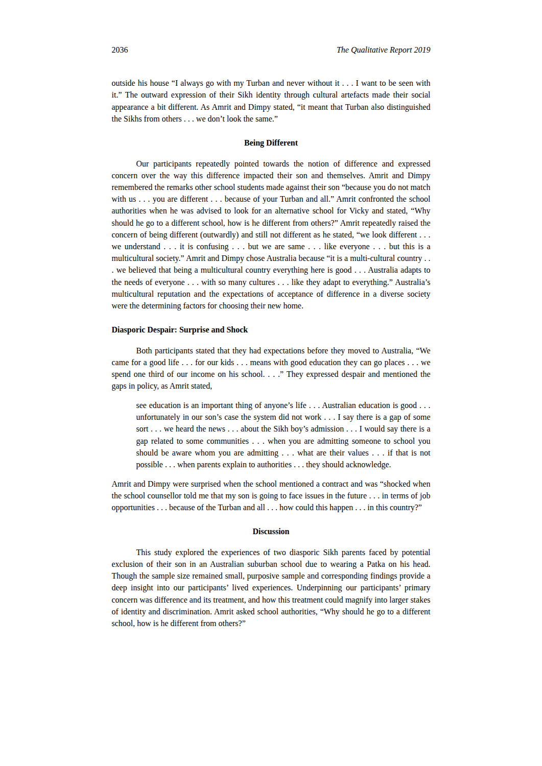2036 The Qualitative Report 2019
outside his house “I always go with my Turban and never without it . . . I want to be seen with it.” The outward expression of their Sikh identity through cultural artefacts made their social appearance a bit different. As Amrit and Dimpy stated, “it meant that Turban also distinguished the Sikhs from others . . . we don’t look the same.”
Being Different
Our participants repeatedly pointed towards the notion of difference and expressed concern over the way this difference impacted their son and themselves. Amrit and Dimpy remembered the remarks other school students made against their son “because you do not match with us . . . you are different . . . because of your Turban and all.” Amrit confronted the school authorities when he was advised to look for an alternative school for Vicky and stated, “Why should he go to a different school, how is he different from others?” Amrit repeatedly raised the concern of being different (outwardly) and still not different as he stated, “we look different . . . we understand . . . it is confusing . . . but we are same . . . like everyone . . . but this is a multicultural society.” Amrit and Dimpy chose Australia because “it is a multi-cultural country . . . we believed that being a multicultural country everything here is good . . . Australia adapts to the needs of everyone . . . with so many cultures . . . like they adapt to everything.” Australia’s multicultural reputation and the expectations of acceptance of difference in a diverse society were the determining factors for choosing their new home.
Diasporic Despair: Surprise and Shock
Both participants stated that they had expectations before they moved to Australia, “We came for a good life . . . for our kids . . . means with good education they can go places . . . we spend one third of our income on his school. . . .” They expressed despair and mentioned the gaps in policy, as Amrit stated,
see education is an important thing of anyone’s life . . . Australian education is good . . . unfortunately in our son’s case the system did not work . . . I say there is a gap of some sort . . . we heard the news . . . about the Sikh boy’s admission . . . I would say there is a gap related to some communities . . . when you are admitting someone to school you should be aware whom you are admitting . . . what are their values . . . if that is not possible . . . when parents explain to authorities . . . they should acknowledge.
Amrit and Dimpy were surprised when the school mentioned a contract and was “shocked when the school counsellor told me that my son is going to face issues in the future . . . in terms of job opportunities . . . because of the Turban and all . . . how could this happen . . . in this country?”
Discussion
This study explored the experiences of two diasporic Sikh parents faced by potential exclusion of their son in an Australian suburban school due to wearing a Patka on his head. Though the sample size remained small, purposive sample and corresponding findings provide a deep insight into our participants’ lived experiences. Underpinning our participants’ primary concern was difference and its treatment, and how this treatment could magnify into larger stakes of identity and discrimination. Amrit asked school authorities, “Why should he go to a different school, how is he different from others?”